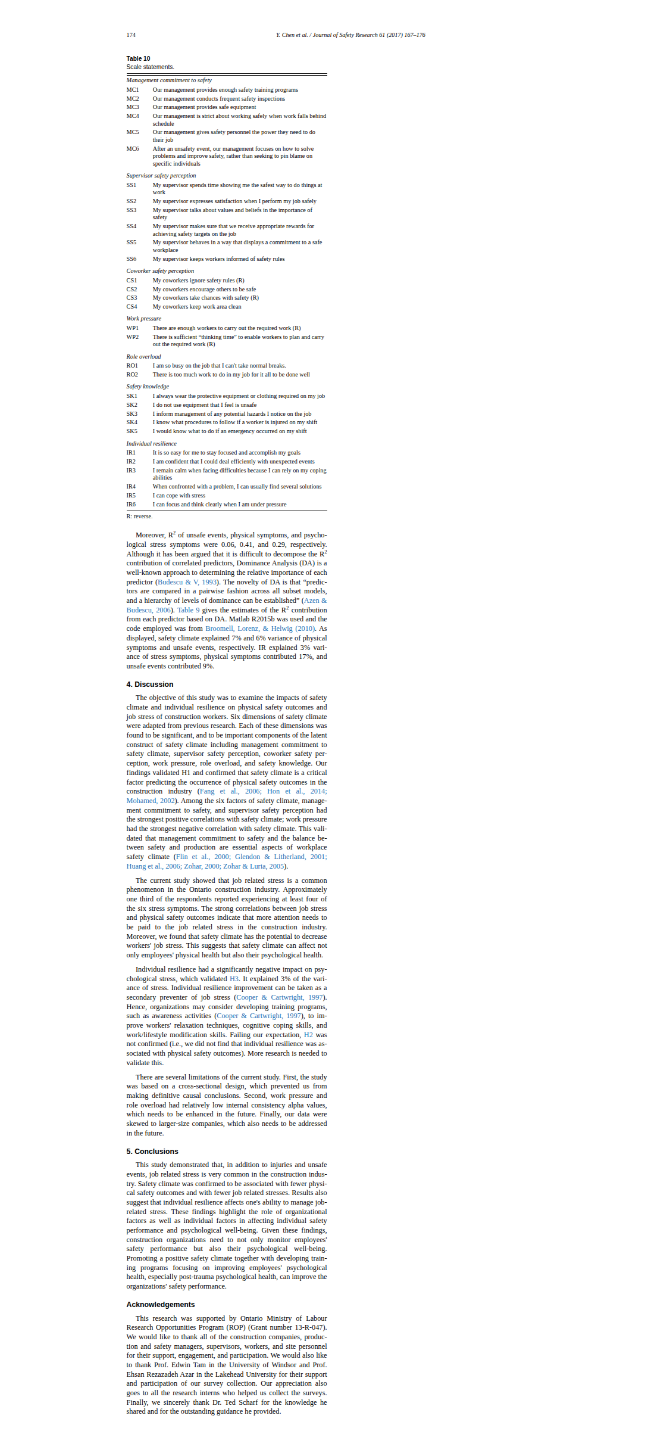174
Y. Chen et al. / Journal of Safety Research 61 (2017) 167–176
Table 10
Scale statements.
| Management commitment to safety |
| MC1 | Our management provides enough safety training programs |
| MC2 | Our management conducts frequent safety inspections |
| MC3 | Our management provides safe equipment |
| MC4 | Our management is strict about working safely when work falls behind schedule |
| MC5 | Our management gives safety personnel the power they need to do their job |
| MC6 | After an unsafety event, our management focuses on how to solve problems and improve safety, rather than seeking to pin blame on specific individuals |
| Supervisor safety perception |
| SS1 | My supervisor spends time showing me the safest way to do things at work |
| SS2 | My supervisor expresses satisfaction when I perform my job safely |
| SS3 | My supervisor talks about values and beliefs in the importance of safety |
| SS4 | My supervisor makes sure that we receive appropriate rewards for achieving safety targets on the job |
| SS5 | My supervisor behaves in a way that displays a commitment to a safe workplace |
| SS6 | My supervisor keeps workers informed of safety rules |
| Coworker safety perception |
| CS1 | My coworkers ignore safety rules (R) |
| CS2 | My coworkers encourage others to be safe |
| CS3 | My coworkers take chances with safety (R) |
| CS4 | My coworkers keep work area clean |
| Work pressure |
| WP1 | There are enough workers to carry out the required work (R) |
| WP2 | There is sufficient “thinking time” to enable workers to plan and carry out the required work (R) |
| Role overload |
| RO1 | I am so busy on the job that I can't take normal breaks. |
| RO2 | There is too much work to do in my job for it all to be done well |
| Safety knowledge |
| SK1 | I always wear the protective equipment or clothing required on my job |
| SK2 | I do not use equipment that I feel is unsafe |
| SK3 | I inform management of any potential hazards I notice on the job |
| SK4 | I know what procedures to follow if a worker is injured on my shift |
| SK5 | I would know what to do if an emergency occurred on my shift |
| Individual resilience |
| IR1 | It is so easy for me to stay focused and accomplish my goals |
| IR2 | I am confident that I could deal efficiently with unexpected events |
| IR3 | I remain calm when facing difficulties because I can rely on my coping abilities |
| IR4 | When confronted with a problem, I can usually find several solutions |
| IR5 | I can cope with stress |
| IR6 | I can focus and think clearly when I am under pressure |
R: reverse.
Moreover, R2 of unsafe events, physical symptoms, and psychological stress symptoms were 0.06, 0.41, and 0.29, respectively. Although it has been argued that it is difficult to decompose the R2 contribution of correlated predictors, Dominance Analysis (DA) is a well-known approach to determining the relative importance of each predictor (Budescu & V, 1993). The novelty of DA is that “predictors are compared in a pairwise fashion across all subset models, and a hierarchy of levels of dominance can be established” (Azen & Budescu, 2006). Table 9 gives the estimates of the R2 contribution from each predictor based on DA. Matlab R2015b was used and the code employed was from Broomell, Lorenz, & Helwig (2010). As displayed, safety climate explained 7% and 6% variance of physical symptoms and unsafe events, respectively. IR explained 3% variance of stress symptoms, physical symptoms contributed 17%, and unsafe events contributed 9%.
4. Discussion
The objective of this study was to examine the impacts of safety climate and individual resilience on physical safety outcomes and job stress of construction workers. Six dimensions of safety climate were adapted from previous research. Each of these dimensions was found to be significant, and to be important components of the latent construct of safety climate including management commitment to safety climate, supervisor safety perception, coworker safety perception, work pressure, role overload, and safety knowledge. Our findings validated H1 and confirmed that safety climate is a critical factor predicting the occurrence of physical safety outcomes in the construction industry (Fang et al., 2006; Hon et al., 2014; Mohamed, 2002). Among the six factors of safety climate, management commitment to safety, and supervisor safety perception had the strongest positive correlations with safety climate; work pressure had the strongest negative correlation with safety climate. This validated that management commitment to safety and the balance between safety and production are essential aspects of workplace safety climate (Flin et al., 2000; Glendon & Litherland, 2001; Huang et al., 2006; Zohar, 2000; Zohar & Luria, 2005).
The current study showed that job related stress is a common phenomenon in the Ontario construction industry. Approximately one third of the respondents reported experiencing at least four of the six stress symptoms. The strong correlations between job stress and physical safety outcomes indicate that more attention needs to be paid to the job related stress in the construction industry. Moreover, we found that safety climate has the potential to decrease workers' job stress. This suggests that safety climate can affect not only employees' physical health but also their psychological health.
Individual resilience had a significantly negative impact on psychological stress, which validated H3. It explained 3% of the variance of stress. Individual resilience improvement can be taken as a secondary preventer of job stress (Cooper & Cartwright, 1997). Hence, organizations may consider developing training programs, such as awareness activities (Cooper & Cartwright, 1997), to improve workers' relaxation techniques, cognitive coping skills, and work/lifestyle modification skills. Failing our expectation, H2 was not confirmed (i.e., we did not find that individual resilience was associated with physical safety outcomes). More research is needed to validate this.
There are several limitations of the current study. First, the study was based on a cross-sectional design, which prevented us from making definitive causal conclusions. Second, work pressure and role overload had relatively low internal consistency alpha values, which needs to be enhanced in the future. Finally, our data were skewed to larger-size companies, which also needs to be addressed in the future.
5. Conclusions
This study demonstrated that, in addition to injuries and unsafe events, job related stress is very common in the construction industry. Safety climate was confirmed to be associated with fewer physical safety outcomes and with fewer job related stresses. Results also suggest that individual resilience affects one's ability to manage job-related stress. These findings highlight the role of organizational factors as well as individual factors in affecting individual safety performance and psychological well-being. Given these findings, construction organizations need to not only monitor employees' safety performance but also their psychological well-being. Promoting a positive safety climate together with developing training programs focusing on improving employees' psychological health, especially post-trauma psychological health, can improve the organizations' safety performance.
Acknowledgements
This research was supported by Ontario Ministry of Labour Research Opportunities Program (ROP) (Grant number 13-R-047). We would like to thank all of the construction companies, production and safety managers, supervisors, workers, and site personnel for their support, engagement, and participation. We would also like to thank Prof. Edwin Tam in the University of Windsor and Prof. Ehsan Rezazadeh Azar in the Lakehead University for their support and participation of our survey collection. Our appreciation also goes to all the research interns who helped us collect the surveys. Finally, we sincerely thank Dr. Ted Scharf for the knowledge he shared and for the outstanding guidance he provided.